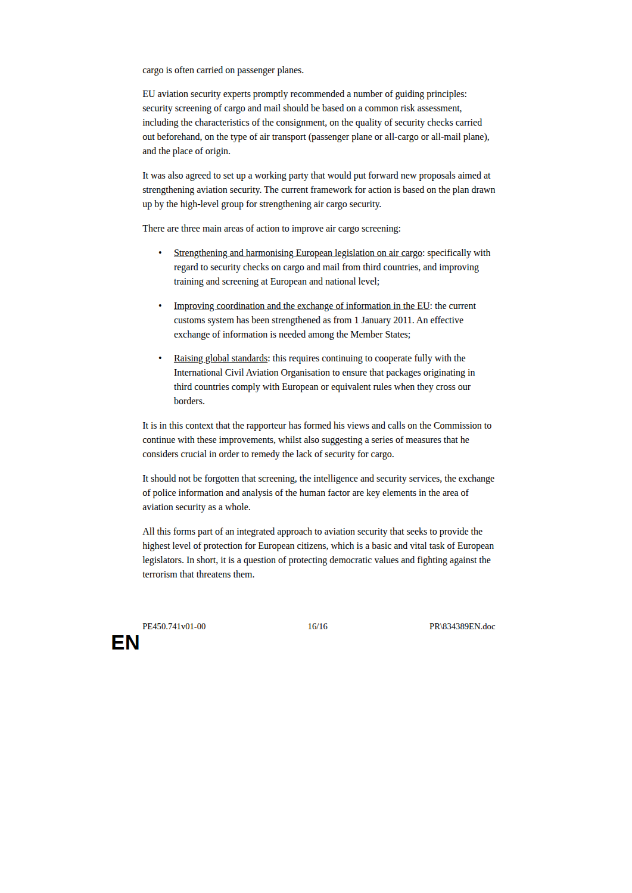cargo is often carried on passenger planes.
EU aviation security experts promptly recommended a number of guiding principles: security screening of cargo and mail should be based on a common risk assessment, including the characteristics of the consignment, on the quality of security checks carried out beforehand, on the type of air transport (passenger plane or all-cargo or all-mail plane), and the place of origin.
It was also agreed to set up a working party that would put forward new proposals aimed at strengthening aviation security. The current framework for action is based on the plan drawn up by the high-level group for strengthening air cargo security.
There are three main areas of action to improve air cargo screening:
Strengthening and harmonising European legislation on air cargo: specifically with regard to security checks on cargo and mail from third countries, and improving training and screening at European and national level;
Improving coordination and the exchange of information in the EU: the current customs system has been strengthened as from 1 January 2011. An effective exchange of information is needed among the Member States;
Raising global standards: this requires continuing to cooperate fully with the International Civil Aviation Organisation to ensure that packages originating in third countries comply with European or equivalent rules when they cross our borders.
It is in this context that the rapporteur has formed his views and calls on the Commission to continue with these improvements, whilst also suggesting a series of measures that he considers crucial in order to remedy the lack of security for cargo.
It should not be forgotten that screening, the intelligence and security services, the exchange of police information and analysis of the human factor are key elements in the area of aviation security as a whole.
All this forms part of an integrated approach to aviation security that seeks to provide the highest level of protection for European citizens, which is a basic and vital task of European legislators. In short, it is a question of protecting democratic values and fighting against the terrorism that threatens them.
PE450.741v01-00 16/16 PR\834389EN.doc
EN